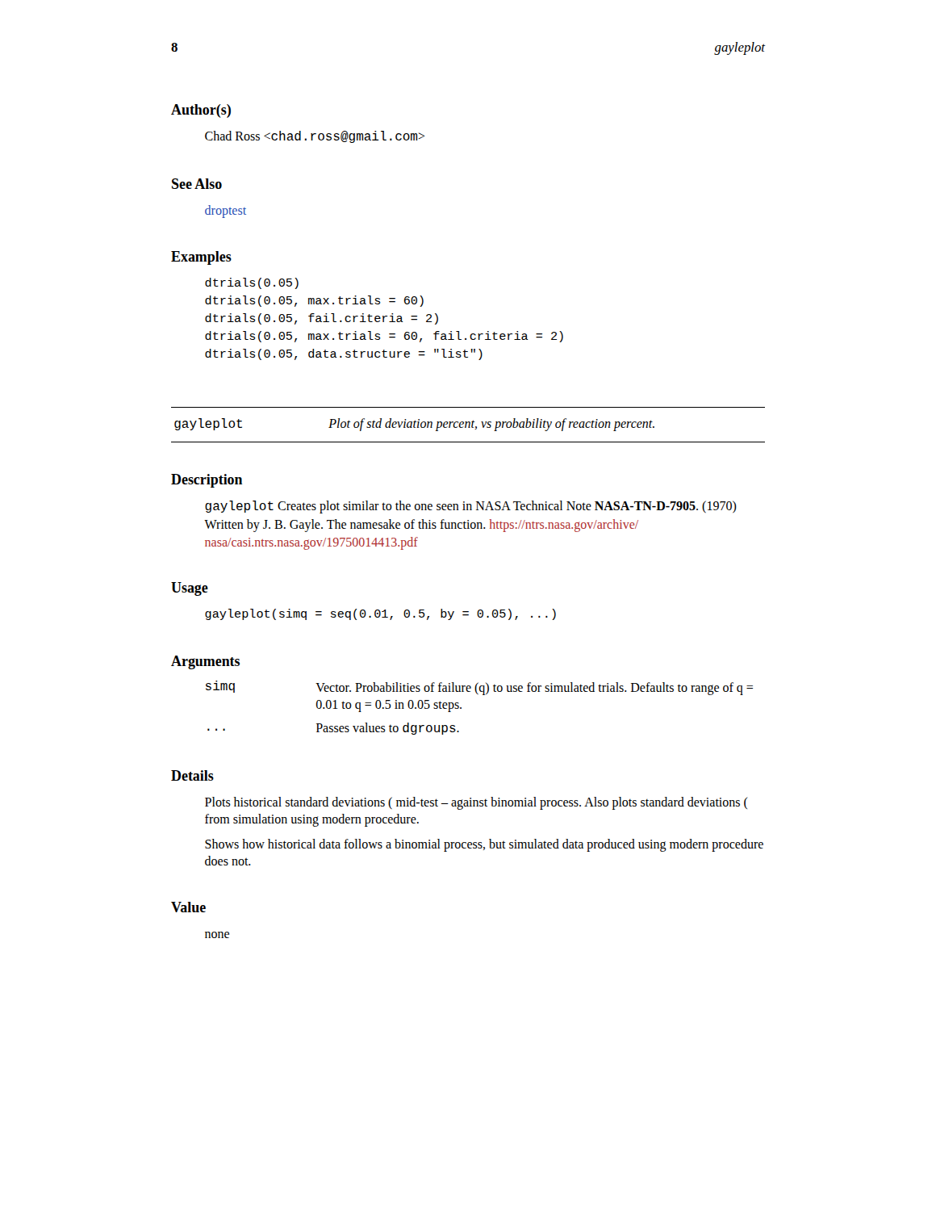8 gayleplot
Author(s)
Chad Ross <chad.ross@gmail.com>
See Also
droptest
Examples
dtrials(0.05)
dtrials(0.05, max.trials = 60)
dtrials(0.05, fail.criteria = 2)
dtrials(0.05, max.trials = 60, fail.criteria = 2)
dtrials(0.05, data.structure = "list")
gayleplot Plot of std deviation percent, vs probability of reaction percent.
Description
gayleplot Creates plot similar to the one seen in NASA Technical Note NASA-TN-D-7905. (1970) Written by J. B. Gayle. The namesake of this function. https://ntrs.nasa.gov/archive/
nasa/casi.ntrs.nasa.gov/19750014413.pdf
Usage
gayleplot(simq = seq(0.01, 0.5, by = 0.05), ...)
Arguments
simq
Vector. Probabilities of failure (q) to use for simulated trials. Defaults to range of q = 0.01 to q = 0.5 in 0.05 steps.
...
Passes values to dgroups.
Details
Plots historical standard deviations ( mid-test – against binomial process. Also plots standard deviations ( from simulation using modern procedure.
Shows how historical data follows a binomial process, but simulated data produced using modern procedure does not.
Value
none